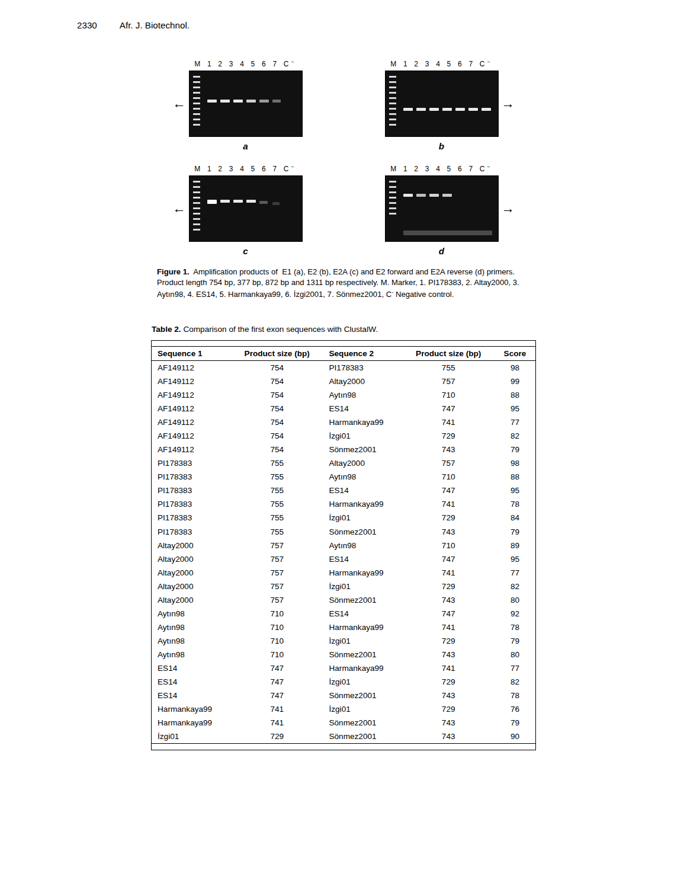2330 Afr. J. Biotechnol.
M 1 2 3 4 5 6 7 C−
←
→
a
M 1 2 3 4 5 6 7 C−
←
→
b
M 1 2 3 4 5 6 7 C−
←
→
c
M 1 2 3 4 5 6 7 C−
←
→
d
Figure 1. Amplification products of E1 (a), E2 (b), E2A (c) and E2 forward and E2A reverse (d) primers. Product length 754 bp, 377 bp, 872 bp and 1311 bp respectively. M. Marker, 1. PI178383, 2. Altay2000, 3. Aytın98, 4. ES14, 5. Harmankaya99, 6. İzgi2001, 7. Sönmez2001, C- Negative control.
Table 2. Comparison of the first exon sequences with ClustalW.
| Sequence 1 | Product size (bp) | Sequence 2 | Product size (bp) | Score |
| --- | --- | --- | --- | --- |
| AF149112 | 754 | PI178383 | 755 | 98 |
| AF149112 | 754 | Altay2000 | 757 | 99 |
| AF149112 | 754 | Aytın98 | 710 | 88 |
| AF149112 | 754 | ES14 | 747 | 95 |
| AF149112 | 754 | Harmankaya99 | 741 | 77 |
| AF149112 | 754 | İzgi01 | 729 | 82 |
| AF149112 | 754 | Sönmez2001 | 743 | 79 |
| PI178383 | 755 | Altay2000 | 757 | 98 |
| PI178383 | 755 | Aytın98 | 710 | 88 |
| PI178383 | 755 | ES14 | 747 | 95 |
| PI178383 | 755 | Harmankaya99 | 741 | 78 |
| PI178383 | 755 | İzgi01 | 729 | 84 |
| PI178383 | 755 | Sönmez2001 | 743 | 79 |
| Altay2000 | 757 | Aytın98 | 710 | 89 |
| Altay2000 | 757 | ES14 | 747 | 95 |
| Altay2000 | 757 | Harmankaya99 | 741 | 77 |
| Altay2000 | 757 | İzgi01 | 729 | 82 |
| Altay2000 | 757 | Sönmez2001 | 743 | 80 |
| Aytın98 | 710 | ES14 | 747 | 92 |
| Aytın98 | 710 | Harmankaya99 | 741 | 78 |
| Aytın98 | 710 | İzgi01 | 729 | 79 |
| Aytın98 | 710 | Sönmez2001 | 743 | 80 |
| ES14 | 747 | Harmankaya99 | 741 | 77 |
| ES14 | 747 | İzgi01 | 729 | 82 |
| ES14 | 747 | Sönmez2001 | 743 | 78 |
| Harmankaya99 | 741 | İzgi01 | 729 | 76 |
| Harmankaya99 | 741 | Sönmez2001 | 743 | 79 |
| İzgi01 | 729 | Sönmez2001 | 743 | 90 |